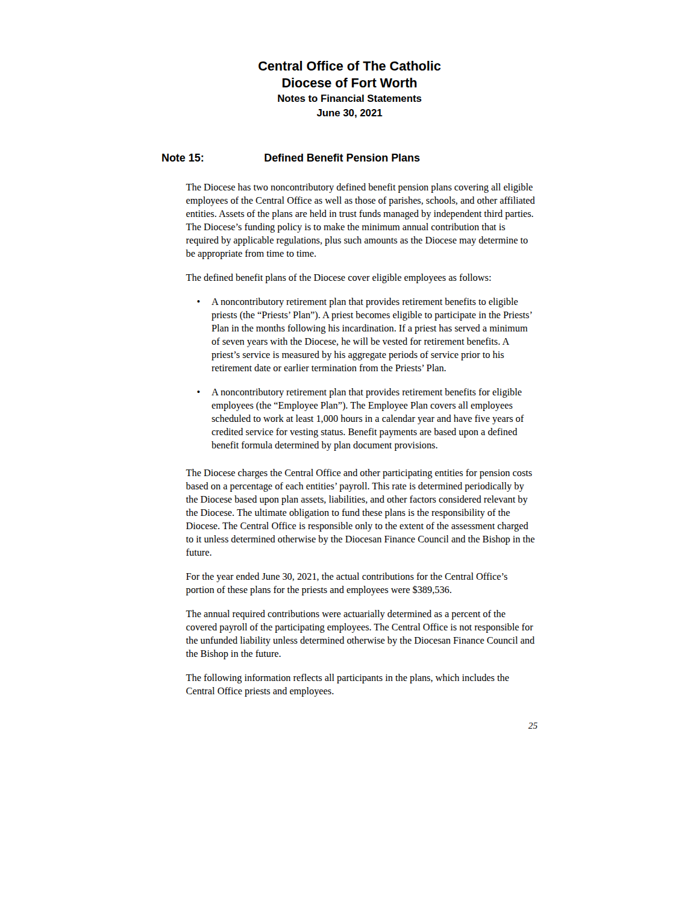Central Office of The Catholic
Diocese of Fort Worth
Notes to Financial Statements
June 30, 2021
Note 15: Defined Benefit Pension Plans
The Diocese has two noncontributory defined benefit pension plans covering all eligible employees of the Central Office as well as those of parishes, schools, and other affiliated entities. Assets of the plans are held in trust funds managed by independent third parties. The Diocese’s funding policy is to make the minimum annual contribution that is required by applicable regulations, plus such amounts as the Diocese may determine to be appropriate from time to time.
The defined benefit plans of the Diocese cover eligible employees as follows:
A noncontributory retirement plan that provides retirement benefits to eligible priests (the “Priests’ Plan”). A priest becomes eligible to participate in the Priests’ Plan in the months following his incardination. If a priest has served a minimum of seven years with the Diocese, he will be vested for retirement benefits. A priest’s service is measured by his aggregate periods of service prior to his retirement date or earlier termination from the Priests’ Plan.
A noncontributory retirement plan that provides retirement benefits for eligible employees (the “Employee Plan”). The Employee Plan covers all employees scheduled to work at least 1,000 hours in a calendar year and have five years of credited service for vesting status. Benefit payments are based upon a defined benefit formula determined by plan document provisions.
The Diocese charges the Central Office and other participating entities for pension costs based on a percentage of each entities’ payroll. This rate is determined periodically by the Diocese based upon plan assets, liabilities, and other factors considered relevant by the Diocese. The ultimate obligation to fund these plans is the responsibility of the Diocese. The Central Office is responsible only to the extent of the assessment charged to it unless determined otherwise by the Diocesan Finance Council and the Bishop in the future.
For the year ended June 30, 2021, the actual contributions for the Central Office’s portion of these plans for the priests and employees were $389,536.
The annual required contributions were actuarially determined as a percent of the covered payroll of the participating employees. The Central Office is not responsible for the unfunded liability unless determined otherwise by the Diocesan Finance Council and the Bishop in the future.
The following information reflects all participants in the plans, which includes the Central Office priests and employees.
25